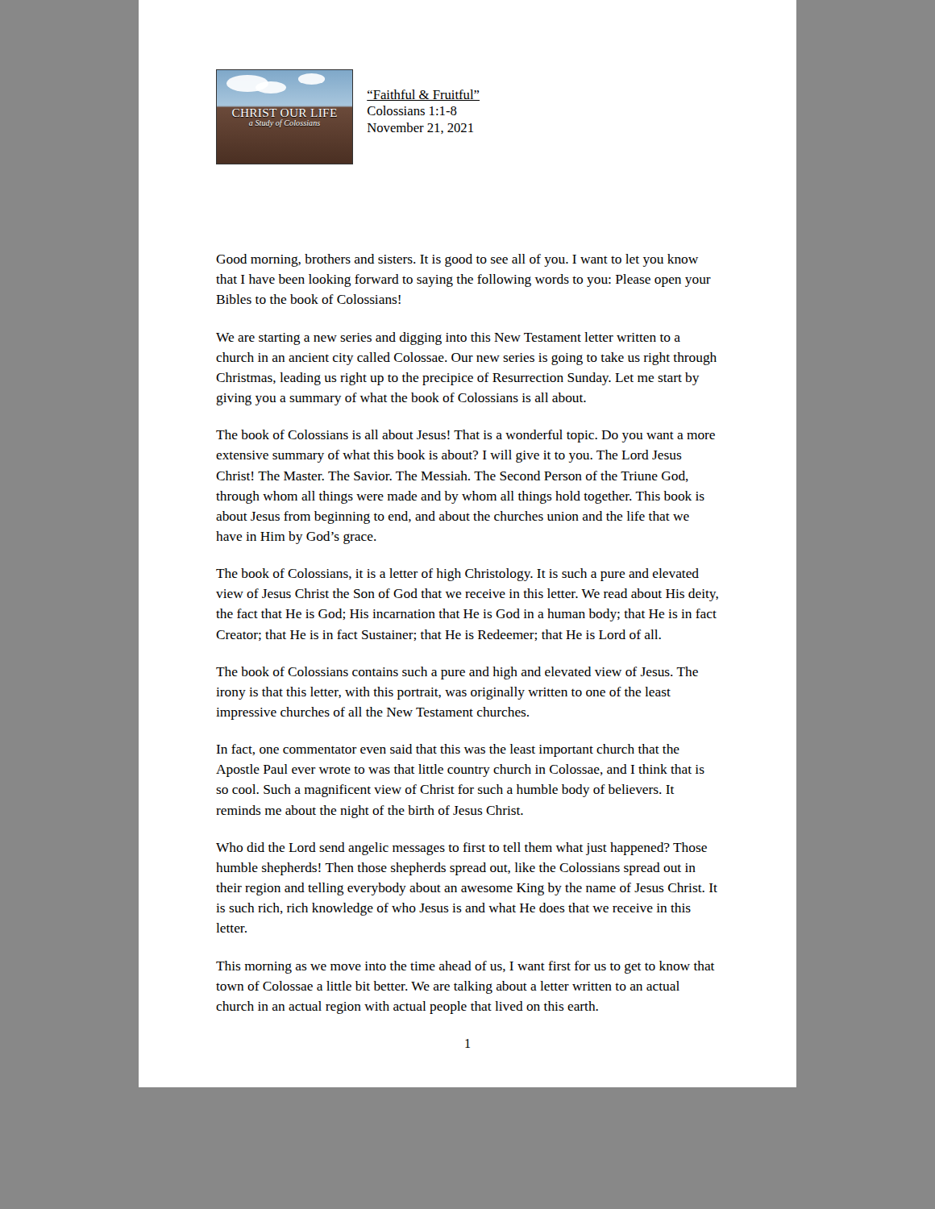CHRIST OUR LIFEa Study of Colossians
“Faithful & Fruitful” Colossians 1:1-8
November 21, 2021
Good morning, brothers and sisters. It is good to see all of you. I want to let you know that I have been looking forward to saying the following words to you: Please open your Bibles to the book of Colossians!
We are starting a new series and digging into this New Testament letter written to a church in an ancient city called Colossae. Our new series is going to take us right through Christmas, leading us right up to the precipice of Resurrection Sunday. Let me start by giving you a summary of what the book of Colossians is all about.
The book of Colossians is all about Jesus! That is a wonderful topic. Do you want a more extensive summary of what this book is about? I will give it to you. The Lord Jesus Christ! The Master. The Savior. The Messiah. The Second Person of the Triune God, through whom all things were made and by whom all things hold together. This book is about Jesus from beginning to end, and about the churches union and the life that we have in Him by God’s grace.
The book of Colossians, it is a letter of high Christology. It is such a pure and elevated view of Jesus Christ the Son of God that we receive in this letter. We read about His deity, the fact that He is God; His incarnation that He is God in a human body; that He is in fact Creator; that He is in fact Sustainer; that He is Redeemer; that He is Lord of all.
The book of Colossians contains such a pure and high and elevated view of Jesus. The irony is that this letter, with this portrait, was originally written to one of the least impressive churches of all the New Testament churches.
In fact, one commentator even said that this was the least important church that the Apostle Paul ever wrote to was that little country church in Colossae, and I think that is so cool. Such a magnificent view of Christ for such a humble body of believers. It reminds me about the night of the birth of Jesus Christ.
Who did the Lord send angelic messages to first to tell them what just happened? Those humble shepherds! Then those shepherds spread out, like the Colossians spread out in their region and telling everybody about an awesome King by the name of Jesus Christ. It is such rich, rich knowledge of who Jesus is and what He does that we receive in this letter.
This morning as we move into the time ahead of us, I want first for us to get to know that town of Colossae a little bit better. We are talking about a letter written to an actual church in an actual region with actual people that lived on this earth.
1